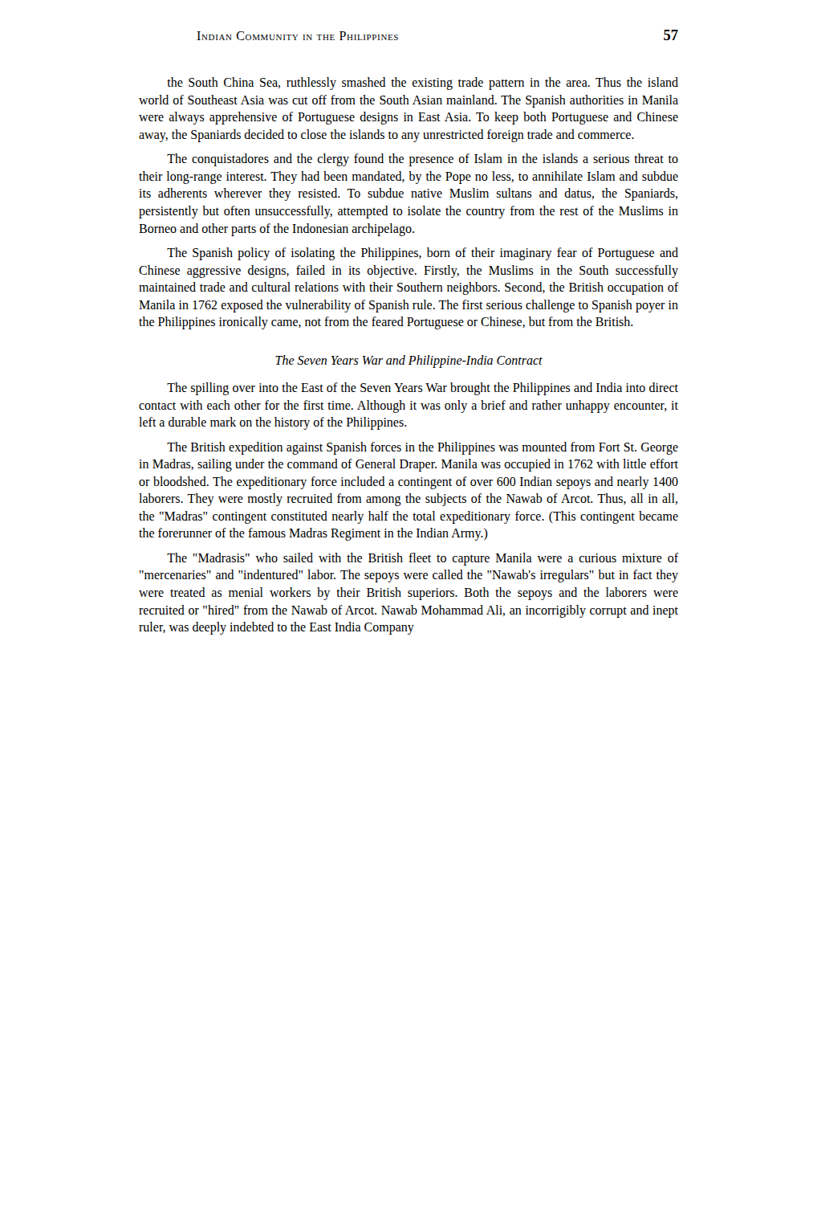Indian Community in the Philippines 57
the South China Sea, ruthlessly smashed the existing trade pattern in the area. Thus the island world of Southeast Asia was cut off from the South Asian mainland. The Spanish authorities in Manila were always apprehensive of Portuguese designs in East Asia. To keep both Portuguese and Chinese away, the Spaniards decided to close the islands to any unrestricted foreign trade and commerce.
The conquistadores and the clergy found the presence of Islam in the islands a serious threat to their long-range interest. They had been mandated, by the Pope no less, to annihilate Islam and subdue its adherents wherever they resisted. To subdue native Muslim sultans and datus, the Spaniards, persistently but often unsuccessfully, attempted to isolate the country from the rest of the Muslims in Borneo and other parts of the Indonesian archipelago.
The Spanish policy of isolating the Philippines, born of their imaginary fear of Portuguese and Chinese aggressive designs, failed in its objective. Firstly, the Muslims in the South successfully maintained trade and cultural relations with their Southern neighbors. Second, the British occupation of Manila in 1762 exposed the vulnerability of Spanish rule. The first serious challenge to Spanish poyer in the Philippines ironically came, not from the feared Portuguese or Chinese, but from the British.
The Seven Years War and Philippine-India Contract
The spilling over into the East of the Seven Years War brought the Philippines and India into direct contact with each other for the first time. Although it was only a brief and rather unhappy encounter, it left a durable mark on the history of the Philippines.
The British expedition against Spanish forces in the Philippines was mounted from Fort St. George in Madras, sailing under the command of General Draper. Manila was occupied in 1762 with little effort or bloodshed. The expeditionary force included a contingent of over 600 Indian sepoys and nearly 1400 laborers. They were mostly recruited from among the subjects of the Nawab of Arcot. Thus, all in all, the "Madras" contingent constituted nearly half the total expeditionary force. (This contingent became the forerunner of the famous Madras Regiment in the Indian Army.)
The "Madrasis" who sailed with the British fleet to capture Manila were a curious mixture of "mercenaries" and "indentured" labor. The sepoys were called the "Nawab's irregulars" but in fact they were treated as menial workers by their British superiors. Both the sepoys and the laborers were recruited or "hired" from the Nawab of Arcot. Nawab Mohammad Ali, an incorrigibly corrupt and inept ruler, was deeply indebted to the East India Company